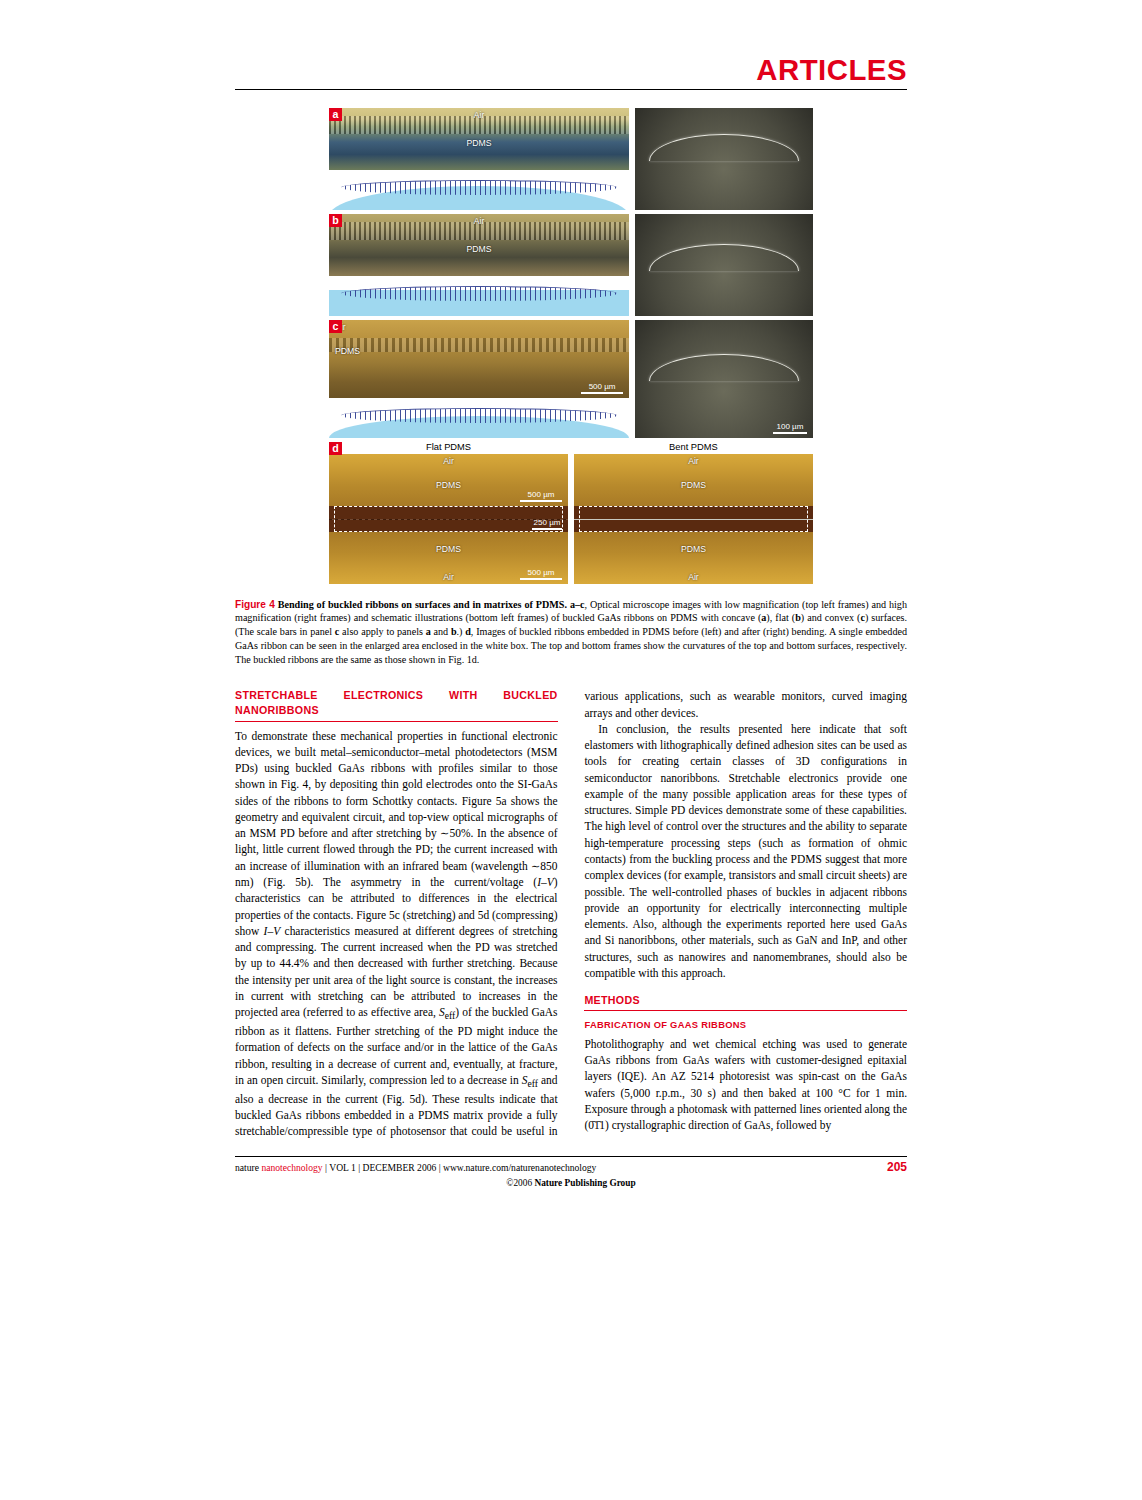ARTICLES
a
Air PDMS
b
Air PDMS
c
Air PDMS 500 µm
100 µm
d
Flat PDMS
Bent PDMS
Air PDMS 500 µm
250 µm
PDMS Air 500 µm
Air PDMS
PDMS Air
Figure 4 Bending of buckled ribbons on surfaces and in matrixes of PDMS. a–c, Optical microscope images with low magnification (top left frames) and high magnification (right frames) and schematic illustrations (bottom left frames) of buckled GaAs ribbons on PDMS with concave (a), flat (b) and convex (c) surfaces. (The scale bars in panel c also apply to panels a and b.) d, Images of buckled ribbons embedded in PDMS before (left) and after (right) bending. A single embedded GaAs ribbon can be seen in the enlarged area enclosed in the white box. The top and bottom frames show the curvatures of the top and bottom surfaces, respectively. The buckled ribbons are the same as those shown in Fig. 1d.
Stretchable electronics with buckled nanoribbons
To demonstrate these mechanical properties in functional electronic devices, we built metal–semiconductor–metal photodetectors (MSM PDs) using buckled GaAs ribbons with profiles similar to those shown in Fig. 4, by depositing thin gold electrodes onto the SI-GaAs sides of the ribbons to form Schottky contacts. Figure 5a shows the geometry and equivalent circuit, and top-view optical micrographs of an MSM PD before and after stretching by ∼50%. In the absence of light, little current flowed through the PD; the current increased with an increase of illumination with an infrared beam (wavelength ∼850 nm) (Fig. 5b). The asymmetry in the current/voltage (I–V) characteristics can be attributed to differences in the electrical properties of the contacts. Figure 5c (stretching) and 5d (compressing) show I–V characteristics measured at different degrees of stretching and compressing. The current increased when the PD was stretched by up to 44.4% and then decreased with further stretching. Because the intensity per unit area of the light source is constant, the increases in current with stretching can be attributed to increases in the projected area (referred to as effective area, Seff) of the buckled GaAs ribbon as it flattens. Further stretching of the PD might induce the formation of defects on the surface and/or in the lattice of the GaAs ribbon, resulting in a decrease of current and, eventually, at fracture, in an open circuit. Similarly, compression led to a decrease in Seff and also a decrease in the current (Fig. 5d). These results indicate that buckled GaAs ribbons embedded in a PDMS matrix provide a fully stretchable/compressible type of photosensor that could be useful in various applications, such as wearable monitors, curved imaging arrays and other devices.
In conclusion, the results presented here indicate that soft elastomers with lithographically defined adhesion sites can be used as tools for creating certain classes of 3D configurations in semiconductor nanoribbons. Stretchable electronics provide one example of the many possible application areas for these types of structures. Simple PD devices demonstrate some of these capabilities. The high level of control over the structures and the ability to separate high-temperature processing steps (such as formation of ohmic contacts) from the buckling process and the PDMS suggest that more complex devices (for example, transistors and small circuit sheets) are possible. The well-controlled phases of buckles in adjacent ribbons provide an opportunity for electrically interconnecting multiple elements. Also, although the experiments reported here used GaAs and Si nanoribbons, other materials, such as GaN and InP, and other structures, such as nanowires and nanomembranes, should also be compatible with this approach.
Methods
Fabrication of GaAs ribbons
Photolithography and wet chemical etching was used to generate GaAs ribbons from GaAs wafers with customer-designed epitaxial layers (IQE). An AZ 5214 photoresist was spin-cast on the GaAs wafers (5,000 r.p.m., 30 s) and then baked at 100 °C for 1 min. Exposure through a photomask with patterned lines oriented along the (0̄1̄1) crystallographic direction of GaAs, followed by
nature nanotechnology | VOL 1 | DECEMBER 2006 | www.nature.com/naturenanotechnology
205
©2006 Nature Publishing Group